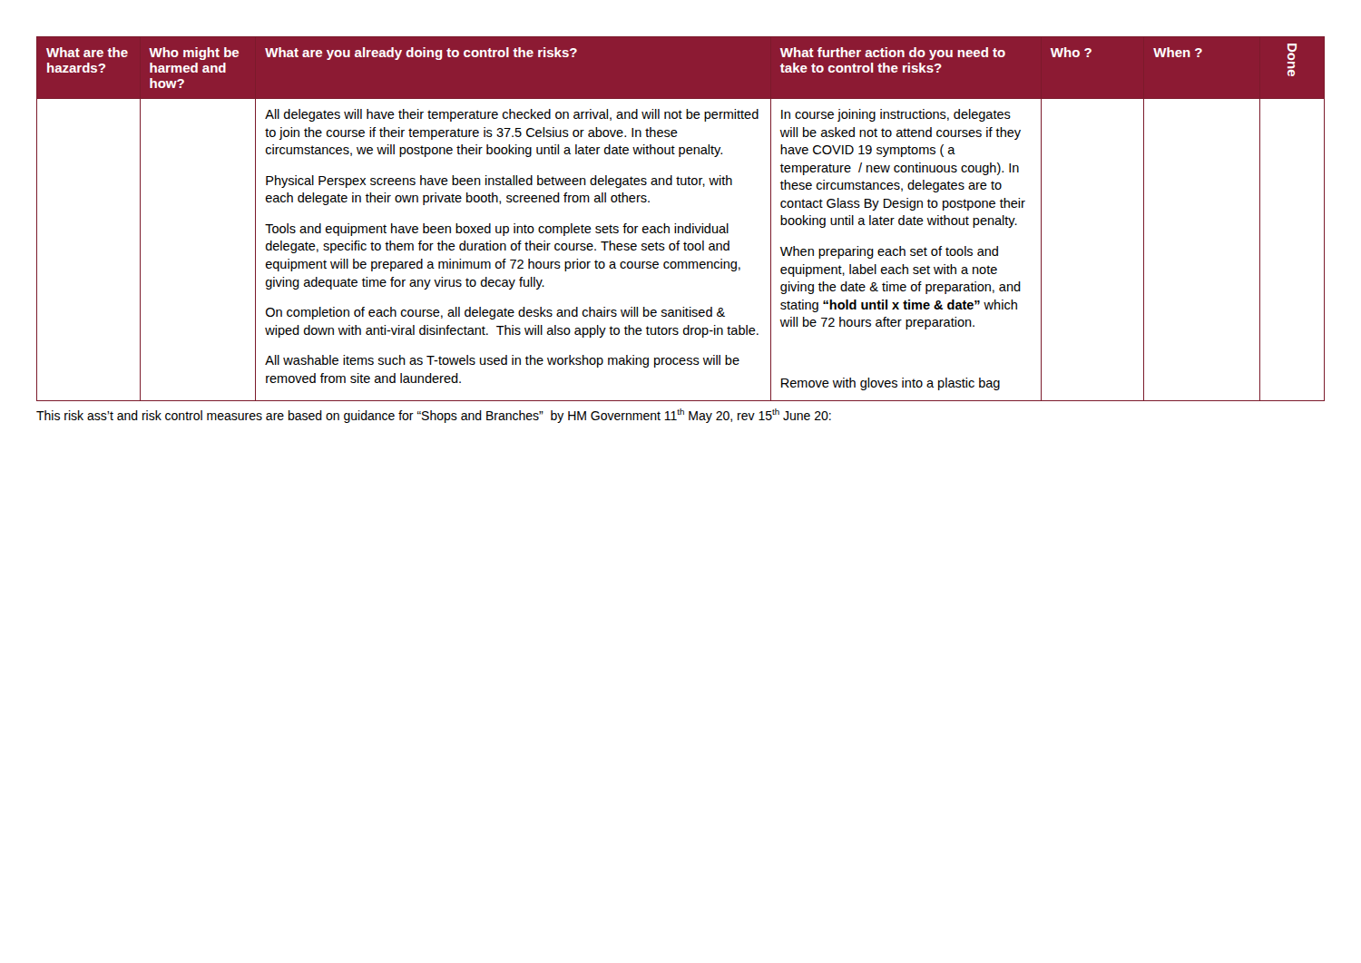| What are the hazards? | Who might be harmed and how? | What are you already doing to control the risks? | What further action do you need to take to control the risks? | Who ? | When ? | Done |
| --- | --- | --- | --- | --- | --- | --- |
| | | All delegates will have their temperature checked on arrival, and will not be permitted to join the course if their temperature is 37.5 Celsius or above. In these circumstances, we will postpone their booking until a later date without penalty. Physical Perspex screens have been installed between delegates and tutor, with each delegate in their own private booth, screened from all others. Tools and equipment have been boxed up into complete sets for each individual delegate, specific to them for the duration of their course. These sets of tool and equipment will be prepared a minimum of 72 hours prior to a course commencing, giving adequate time for any virus to decay fully. On completion of each course, all delegate desks and chairs will be sanitised & wiped down with anti-viral disinfectant. This will also apply to the tutors drop-in table. All washable items such as T-towels used in the workshop making process will be removed from site and laundered. | In course joining instructions, delegates will be asked not to attend courses if they have COVID 19 symptoms ( a temperature / new continuous cough). In these circumstances, delegates are to contact Glass By Design to postpone their booking until a later date without penalty. When preparing each set of tools and equipment, label each set with a note giving the date & time of preparation, and stating “hold until x time & date” which will be 72 hours after preparation. Remove with gloves into a plastic bag | | | |
This risk ass’t and risk control measures are based on guidance for “Shops and Branches” by HM Government 11th May 20, rev 15th June 20: